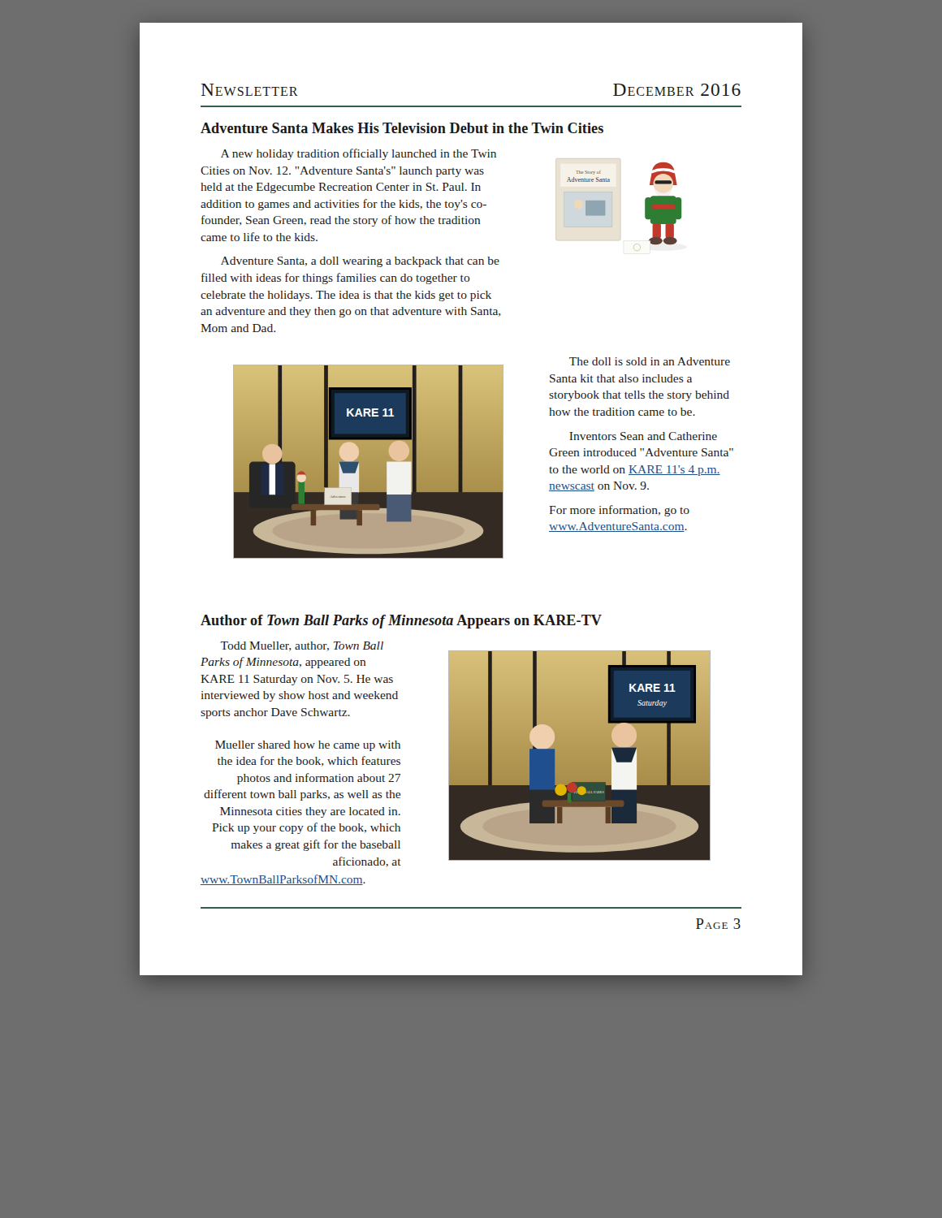Newsletter
December 2016
Adventure Santa Makes His Television Debut in the Twin Cities
A new holiday tradition officially launched in the Twin Cities on Nov. 12. "Adventure Santa's" launch party was held at the Edgecumbe Recreation Center in St. Paul. In addition to games and activities for the kids, the toy's co-founder, Sean Green, read the story of how the tradition came to life to the kids.
Adventure Santa, a doll wearing a backpack that can be filled with ideas for things families can do together to celebrate the holidays. The idea is that the kids get to pick an adventure and they then go on that adventure with Santa, Mom and Dad.
The doll is sold in an Adventure Santa kit that also includes a storybook that tells the story behind how the tradition came to be.
Inventors Sean and Catherine Green introduced "Adventure Santa" to the world on KARE 11's 4 p.m. newscast on Nov. 9.
For more information, go to www.AdventureSanta.com.
Author of Town Ball Parks of Minnesota Appears on KARE-TV
Todd Mueller, author, Town Ball Parks of Minnesota, appeared on KARE 11 Saturday on Nov. 5. He was interviewed by show host and weekend sports anchor Dave Schwartz.
Mueller shared how he came up with the idea for the book, which features photos and information about 27 different town ball parks, as well as the Minnesota cities they are located in. Pick up your copy of the book, which makes a great gift for the baseball aficionado, at
www.TownBallParksofMN.com.
Page 3